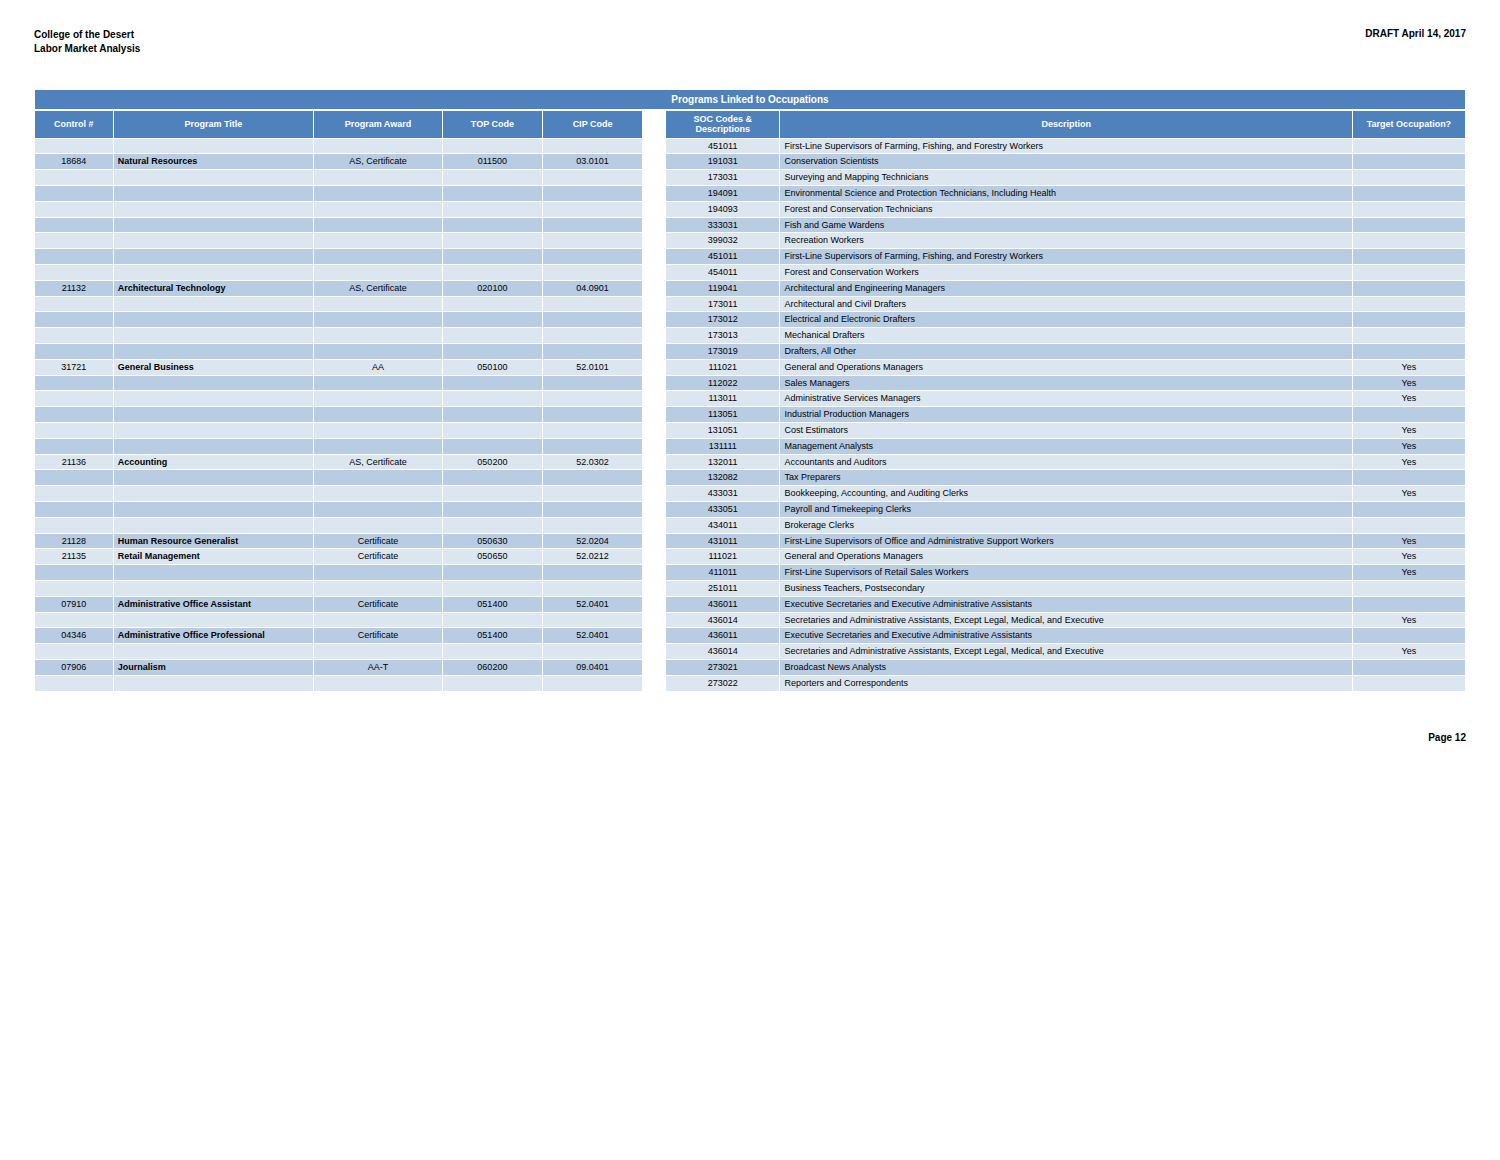College of the Desert
Labor Market Analysis
DRAFT April 14, 2017
Programs Linked to Occupations
| Control # | Program Title | Program Award | TOP Code | CIP Code | | SOC Codes & Descriptions | Description | Target Occupation? |
| --- | --- | --- | --- | --- | --- | --- | --- | --- |
| | | | | | | 451011 | First-Line Supervisors of Farming, Fishing, and Forestry Workers | |
| 18684 | Natural Resources | AS, Certificate | 011500 | 03.0101 | | 191031 | Conservation Scientists | |
| | | | | | | 173031 | Surveying and Mapping Technicians | |
| | | | | | | 194091 | Environmental Science and Protection Technicians, Including Health | |
| | | | | | | 194093 | Forest and Conservation Technicians | |
| | | | | | | 333031 | Fish and Game Wardens | |
| | | | | | | 399032 | Recreation Workers | |
| | | | | | | 451011 | First-Line Supervisors of Farming, Fishing, and Forestry Workers | |
| | | | | | | 454011 | Forest and Conservation Workers | |
| 21132 | Architectural Technology | AS, Certificate | 020100 | 04.0901 | | 119041 | Architectural and Engineering Managers | |
| | | | | | | 173011 | Architectural and Civil Drafters | |
| | | | | | | 173012 | Electrical and Electronic Drafters | |
| | | | | | | 173013 | Mechanical Drafters | |
| | | | | | | 173019 | Drafters, All Other | |
| 31721 | General Business | AA | 050100 | 52.0101 | | 111021 | General and Operations Managers | Yes |
| | | | | | | 112022 | Sales Managers | Yes |
| | | | | | | 113011 | Administrative Services Managers | Yes |
| | | | | | | 113051 | Industrial Production Managers | |
| | | | | | | 131051 | Cost Estimators | Yes |
| | | | | | | 131111 | Management Analysts | Yes |
| 21136 | Accounting | AS, Certificate | 050200 | 52.0302 | | 132011 | Accountants and Auditors | Yes |
| | | | | | | 132082 | Tax Preparers | |
| | | | | | | 433031 | Bookkeeping, Accounting, and Auditing Clerks | Yes |
| | | | | | | 433051 | Payroll and Timekeeping Clerks | |
| | | | | | | 434011 | Brokerage Clerks | |
| 21128 | Human Resource Generalist | Certificate | 050630 | 52.0204 | | 431011 | First-Line Supervisors of Office and Administrative Support Workers | Yes |
| 21135 | Retail Management | Certificate | 050650 | 52.0212 | | 111021 | General and Operations Managers | Yes |
| | | | | | | 411011 | First-Line Supervisors of Retail Sales Workers | Yes |
| | | | | | | 251011 | Business Teachers, Postsecondary | |
| 07910 | Administrative Office Assistant | Certificate | 051400 | 52.0401 | | 436011 | Executive Secretaries and Executive Administrative Assistants | |
| | | | | | | 436014 | Secretaries and Administrative Assistants, Except Legal, Medical, and Executive | Yes |
| 04346 | Administrative Office Professional | Certificate | 051400 | 52.0401 | | 436011 | Executive Secretaries and Executive Administrative Assistants | |
| | | | | | | 436014 | Secretaries and Administrative Assistants, Except Legal, Medical, and Executive | Yes |
| 07906 | Journalism | AA-T | 060200 | 09.0401 | | 273021 | Broadcast News Analysts | |
| | | | | | | 273022 | Reporters and Correspondents | |
Page 12